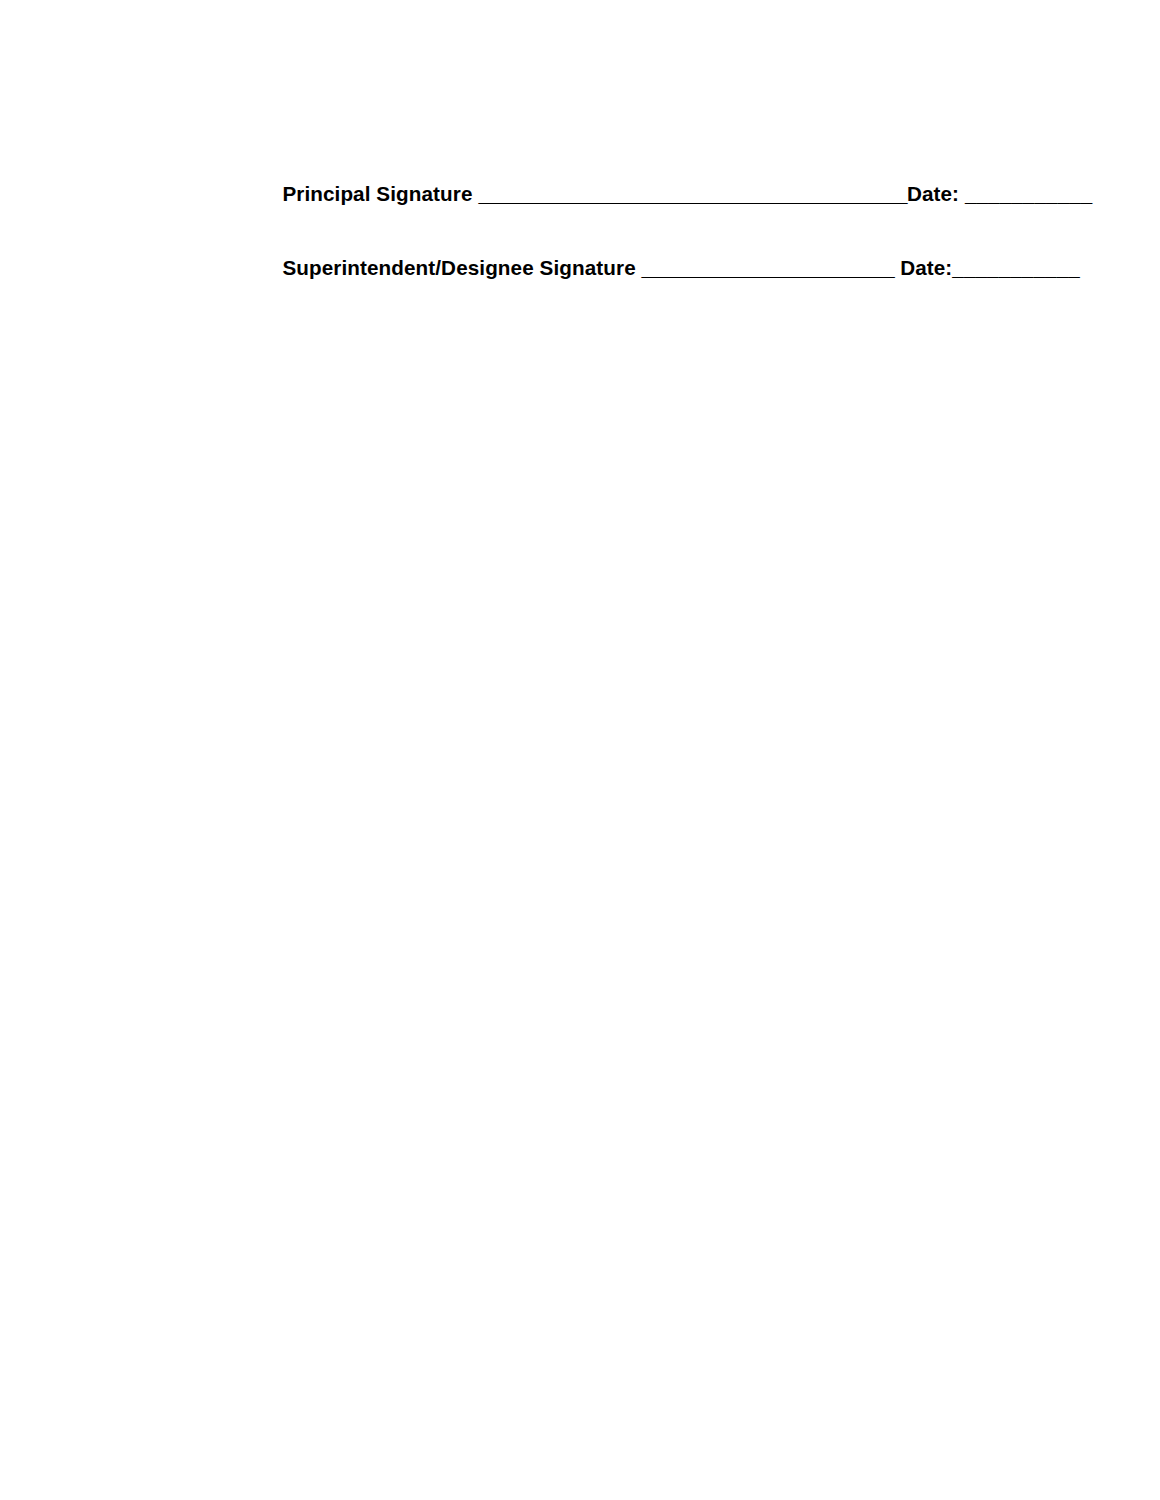Principal Signature _______________________________________Date: ___________
Superintendent/Designee Signature _______________________ Date:___________